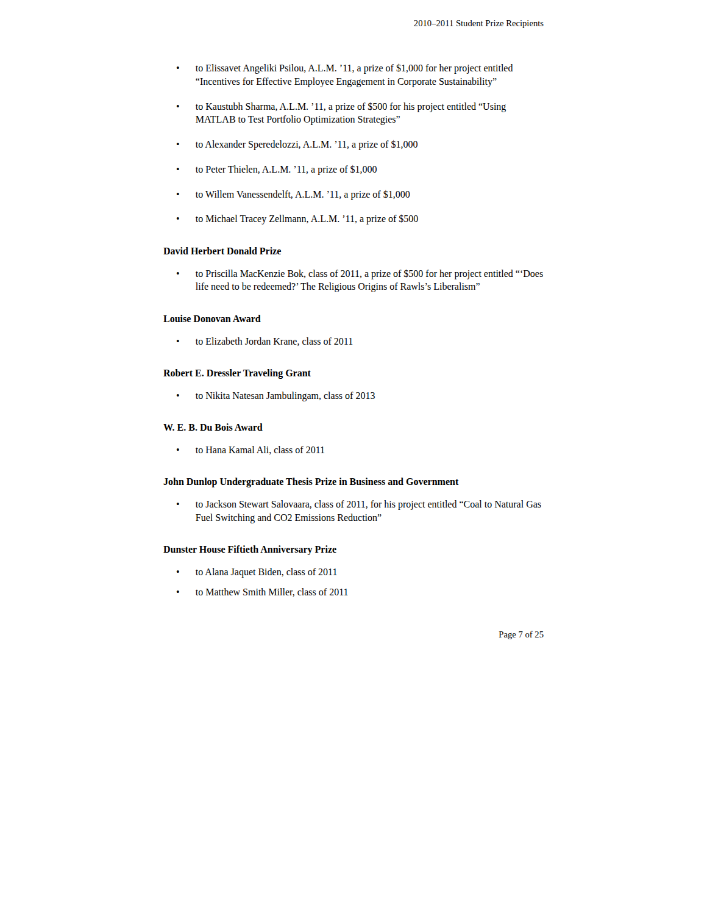2010–2011 Student Prize Recipients
to Elissavet Angeliki Psilou, A.L.M. ’11, a prize of $1,000 for her project entitled “Incentives for Effective Employee Engagement in Corporate Sustainability”
to Kaustubh Sharma, A.L.M. ’11, a prize of $500 for his project entitled “Using MATLAB to Test Portfolio Optimization Strategies”
to Alexander Speredelozzi, A.L.M. ’11, a prize of $1,000
to Peter Thielen, A.L.M. ’11, a prize of $1,000
to Willem Vanessendelft, A.L.M. ’11, a prize of $1,000
to Michael Tracey Zellmann, A.L.M. ’11, a prize of $500
David Herbert Donald Prize
to Priscilla MacKenzie Bok, class of 2011, a prize of $500 for her project entitled “‘Does life need to be redeemed?’ The Religious Origins of Rawls’s Liberalism”
Louise Donovan Award
to Elizabeth Jordan Krane, class of 2011
Robert E. Dressler Traveling Grant
to Nikita Natesan Jambulingam, class of 2013
W. E. B. Du Bois Award
to Hana Kamal Ali, class of 2011
John Dunlop Undergraduate Thesis Prize in Business and Government
to Jackson Stewart Salovaara, class of 2011, for his project entitled “Coal to Natural Gas Fuel Switching and CO2 Emissions Reduction”
Dunster House Fiftieth Anniversary Prize
to Alana Jaquet Biden, class of 2011
to Matthew Smith Miller, class of 2011
Page 7 of 25